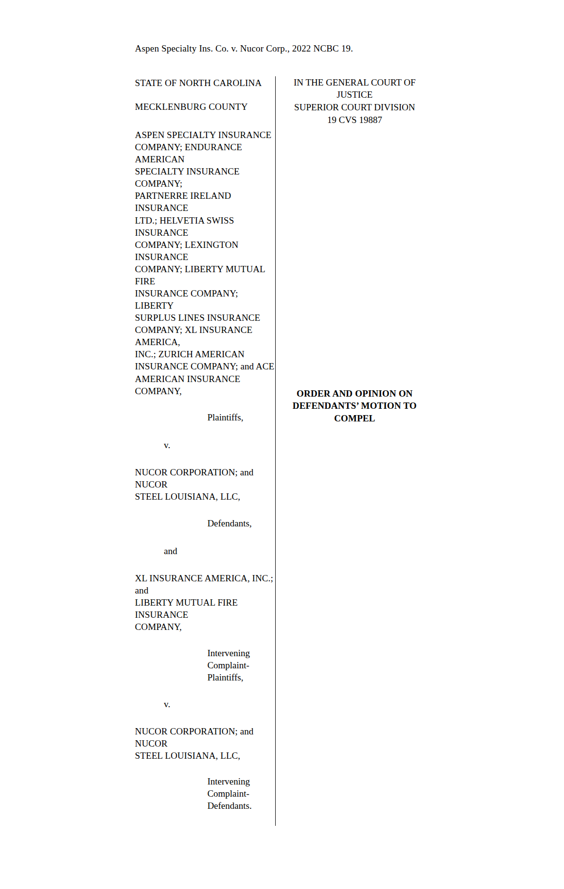Aspen Specialty Ins. Co. v. Nucor Corp., 2022 NCBC 19.
| STATE OF NORTH CAROLINA MECKLENBURG COUNTY ASPEN SPECIALTY INSURANCE COMPANY; ENDURANCE AMERICAN SPECIALTY INSURANCE COMPANY; PARTNERRE IRELAND INSURANCE LTD.; HELVETIA SWISS INSURANCE COMPANY; LEXINGTON INSURANCE COMPANY; LIBERTY MUTUAL FIRE INSURANCE COMPANY; LIBERTY SURPLUS LINES INSURANCE COMPANY; XL INSURANCE AMERICA, INC.; ZURICH AMERICAN INSURANCE COMPANY; and ACE AMERICAN INSURANCE COMPANY, Plaintiffs, v. NUCOR CORPORATION; and NUCOR STEEL LOUISIANA, LLC, Defendants, and XL INSURANCE AMERICA, INC.; and LIBERTY MUTUAL FIRE INSURANCE COMPANY, Intervening Complaint- Plaintiffs, v. NUCOR CORPORATION; and NUCOR STEEL LOUISIANA, LLC, Intervening Complaint- Defendants. | IN THE GENERAL COURT OF JUSTICE SUPERIOR COURT DIVISION 19 CVS 19887 ORDER AND OPINION ON DEFENDANTS’ MOTION TO COMPEL |